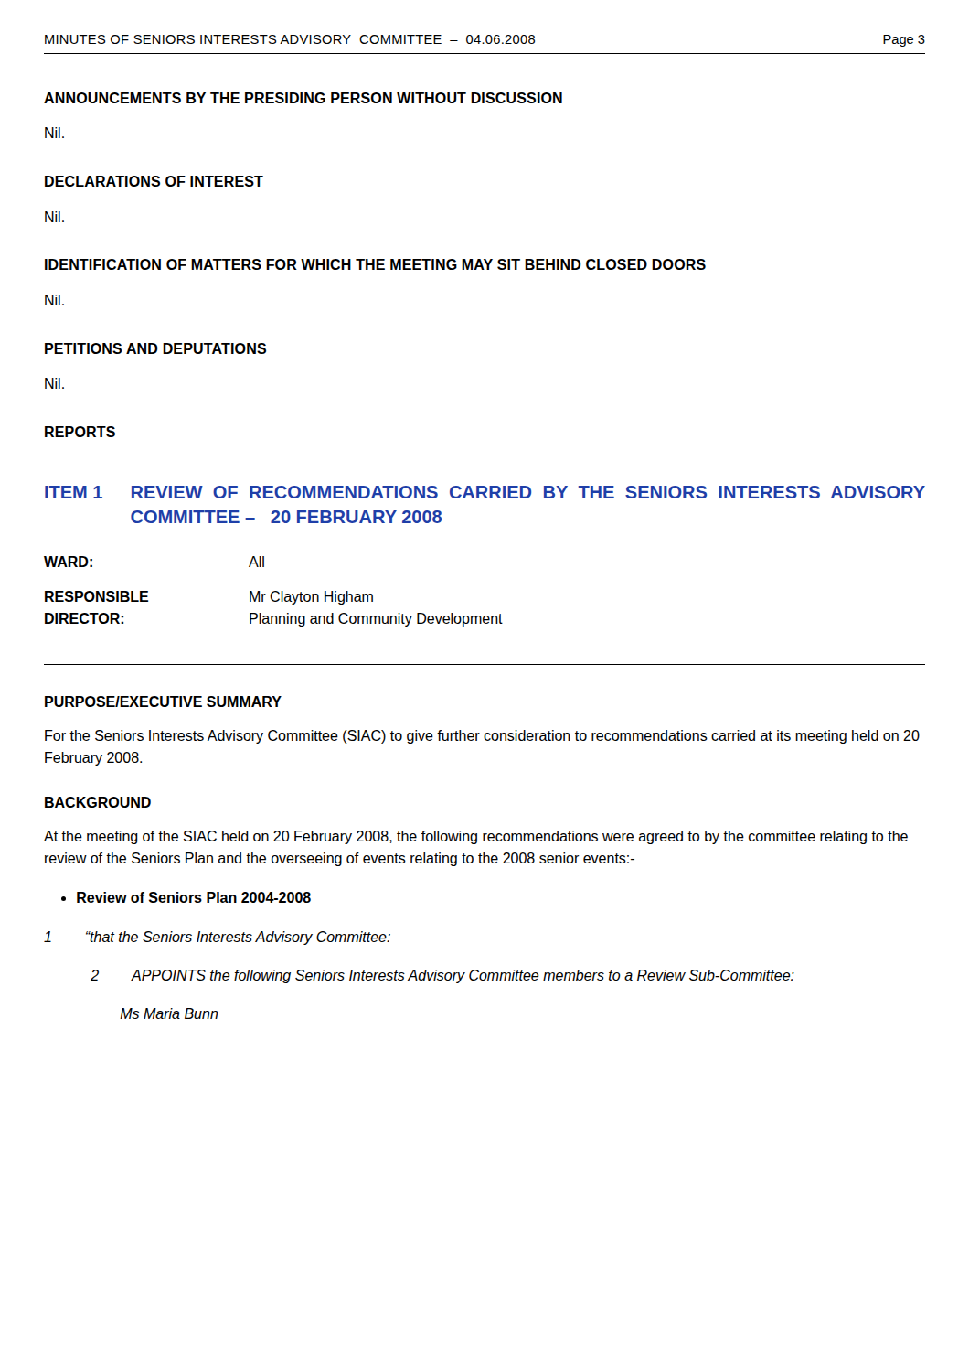MINUTES OF SENIORS INTERESTS ADVISORY COMMITTEE – 04.06.2008 Page 3
ANNOUNCEMENTS BY THE PRESIDING PERSON WITHOUT DISCUSSION
Nil.
DECLARATIONS OF INTEREST
Nil.
IDENTIFICATION OF MATTERS FOR WHICH THE MEETING MAY SIT BEHIND CLOSED DOORS
Nil.
PETITIONS AND DEPUTATIONS
Nil.
REPORTS
ITEM 1 REVIEW OF RECOMMENDATIONS CARRIED BY THE SENIORS INTERESTS ADVISORY COMMITTEE – 20 FEBRUARY 2008
| WARD: | All |
| RESPONSIBLE DIRECTOR: | Mr Clayton Higham Planning and Community Development |
PURPOSE/EXECUTIVE SUMMARY
For the Seniors Interests Advisory Committee (SIAC) to give further consideration to recommendations carried at its meeting held on 20 February 2008.
BACKGROUND
At the meeting of the SIAC held on 20 February 2008, the following recommendations were agreed to by the committee relating to the review of the Seniors Plan and the overseeing of events relating to the 2008 senior events:-
Review of Seniors Plan 2004-2008
1 “that the Seniors Interests Advisory Committee:
2 APPOINTS the following Seniors Interests Advisory Committee members to a Review Sub-Committee:
Ms Maria Bunn